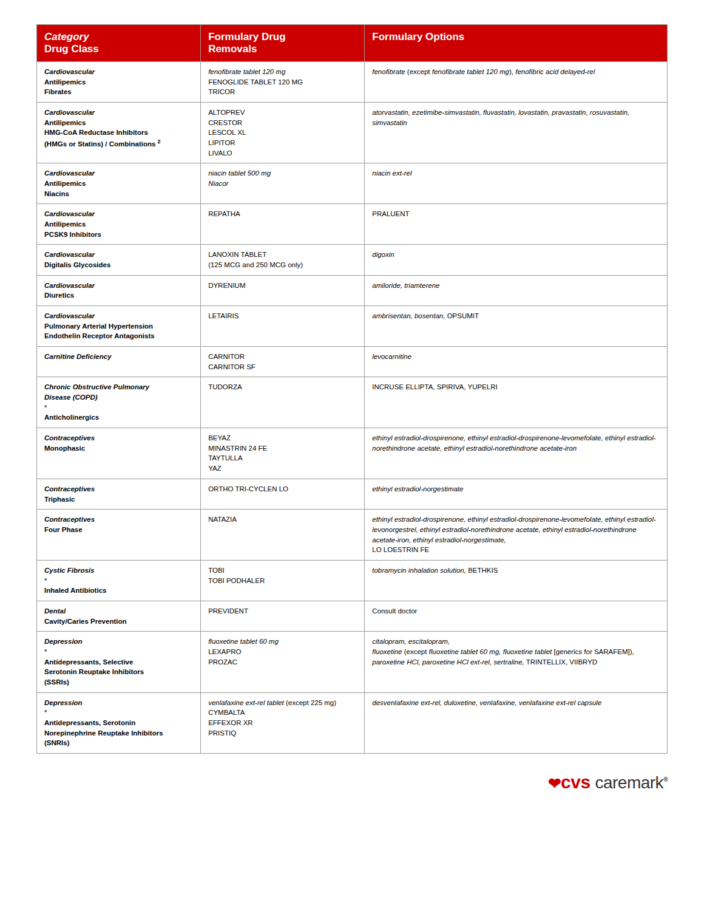| Category Drug Class | Formulary Drug Removals | Formulary Options |
| --- | --- | --- |
| Cardiovascular Antilipemics Fibrates | fenofibrate tablet 120 mg FENOGLIDE TABLET 120 MG TRICOR | fenofibrate (except fenofibrate tablet 120 mg ), fenofibric acid delayed-rel |
| Cardiovascular Antilipemics HMG-CoA Reductase Inhibitors (HMGs or Statins) / Combinations 2 | ALTOPREV CRESTOR LESCOL XL LIPITOR LIVALO | atorvastatin, ezetimibe-simvastatin, fluvastatin, lovastatin, pravastatin, rosuvastatin, simvastatin |
| Cardiovascular Antilipemics Niacins | niacin tablet 500 mg Niacor | niacin ext-rel |
| Cardiovascular Antilipemics PCSK9 Inhibitors | REPATHA | PRALUENT |
| Cardiovascular Digitalis Glycosides | LANOXIN TABLET (125 MCG and 250 MCG only) | digoxin |
| Cardiovascular Diuretics | DYRENIUM | amiloride, triamterene |
| Cardiovascular Pulmonary Arterial Hypertension Endothelin Receptor Antagonists | LETAIRIS | ambrisentan, bosentan, OPSUMIT |
| Carnitine Deficiency | CARNITOR CARNITOR SF | levocarnitine |
| Chronic Obstructive Pulmonary Disease (COPD) * Anticholinergics | TUDORZA | INCRUSE ELLIPTA, SPIRIVA, YUPELRI |
| Contraceptives Monophasic | BEYAZ MINASTRIN 24 FE TAYTULLA YAZ | ethinyl estradiol-drospirenone, ethinyl estradiol-drospirenone-levomefolate, ethinyl estradiol-norethindrone acetate, ethinyl estradiol-norethindrone acetate-iron |
| Contraceptives Triphasic | ORTHO TRI-CYCLEN LO | ethinyl estradiol-norgestimate |
| Contraceptives Four Phase | NATAZIA | ethinyl estradiol-drospirenone, ethinyl estradiol-drospirenone-levomefolate, ethinyl estradiol-levonorgestrel, ethinyl estradiol-norethindrone acetate, ethinyl estradiol-norethindrone acetate-iron, ethinyl estradiol-norgestimate, LO LOESTRIN FE |
| Cystic Fibrosis * Inhaled Antibiotics | TOBI TOBI PODHALER | tobramycin inhalation solution, BETHKIS |
| Dental Cavity/Caries Prevention | PREVIDENT | Consult doctor |
| Depression * Antidepressants, Selective Serotonin Reuptake Inhibitors (SSRIs) | fluoxetine tablet 60 mg LEXAPRO PROZAC | citalopram, escitalopram, fluoxetine (except fluoxetine tablet 60 mg, fluoxetine tablet [generics for SARAFEM]), paroxetine HCl, paroxetine HCl ext-rel, sertraline, TRINTELLIX, VIIBRYD |
| Depression * Antidepressants, Serotonin Norepinephrine Reuptake Inhibitors (SNRIs) | venlafaxine ext-rel tablet (except 225 mg) CYMBALTA EFFEXOR XR PRISTIQ | desvenlafaxine ext-rel, duloxetine, venlafaxine, venlafaxine ext-rel capsule |
❤cvs caremark®